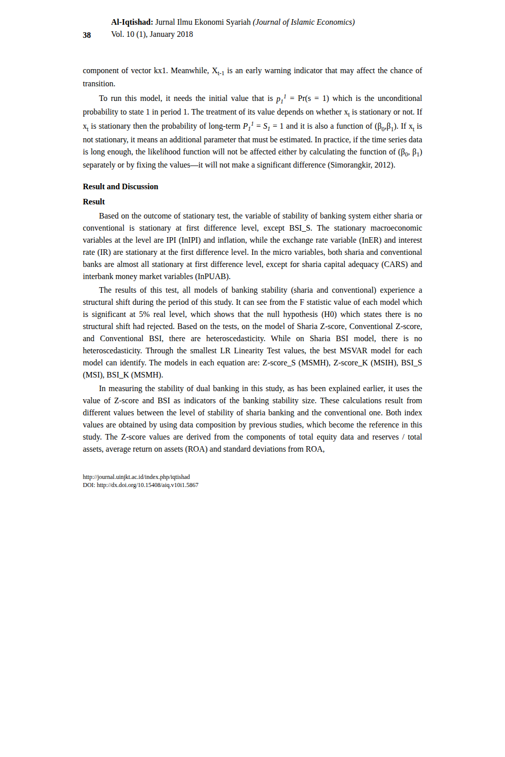38
Al-Iqtishad: Jurnal Ilmu Ekonomi Syariah (Journal of Islamic Economics)
Vol. 10 (1), January 2018
component of vector kx1. Meanwhile, Xt-1 is an early warning indicator that may affect the chance of transition.
To run this model, it needs the initial value that is p11 = Pr(s = 1) which is the unconditional probability to state 1 in period 1. The treatment of its value depends on whether xt is stationary or not. If xt is stationary then the probability of long-term P11 = S1 = 1 and it is also a function of (β0,β1). If xt is not stationary, it means an additional parameter that must be estimated. In practice, if the time series data is long enough, the likelihood function will not be affected either by calculating the function of (β0, β1) separately or by fixing the values—it will not make a significant difference (Simorangkir, 2012).
Result and Discussion
Result
Based on the outcome of stationary test, the variable of stability of banking system either sharia or conventional is stationary at first difference level, except BSI_S. The stationary macroeconomic variables at the level are IPI (InIPI) and inflation, while the exchange rate variable (InER) and interest rate (IR) are stationary at the first difference level. In the micro variables, both sharia and conventional banks are almost all stationary at first difference level, except for sharia capital adequacy (CARS) and interbank money market variables (InPUAB).
The results of this test, all models of banking stability (sharia and conventional) experience a structural shift during the period of this study. It can see from the F statistic value of each model which is significant at 5% real level, which shows that the null hypothesis (H0) which states there is no structural shift had rejected. Based on the tests, on the model of Sharia Z-score, Conventional Z-score, and Conventional BSI, there are heteroscedasticity. While on Sharia BSI model, there is no heteroscedasticity. Through the smallest LR Linearity Test values, the best MSVAR model for each model can identify. The models in each equation are: Z-score_S (MSMH), Z-score_K (MSIH), BSI_S (MSI), BSI_K (MSMH).
In measuring the stability of dual banking in this study, as has been explained earlier, it uses the value of Z-score and BSI as indicators of the banking stability size. These calculations result from different values between the level of stability of sharia banking and the conventional one. Both index values are obtained by using data composition by previous studies, which become the reference in this study. The Z-score values are derived from the components of total equity data and reserves / total assets, average return on assets (ROA) and standard deviations from ROA,
http://journal.uinjkt.ac.id/index.php/iqtishad
DOI: http://dx.doi.org/10.15408/aiq.v10i1.5867